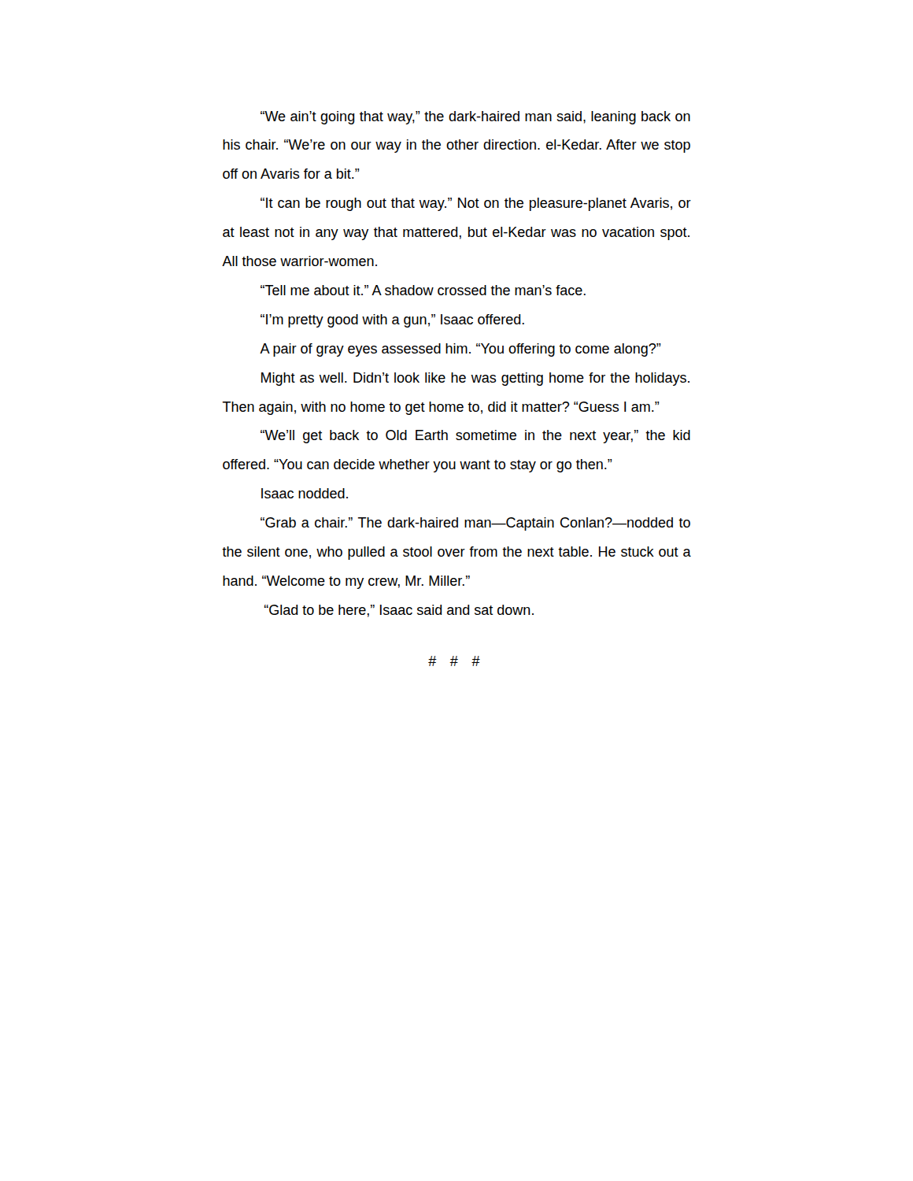“We ain’t going that way,” the dark-haired man said, leaning back on his chair. “We’re on our way in the other direction. el-Kedar. After we stop off on Avaris for a bit.”
“It can be rough out that way.” Not on the pleasure-planet Avaris, or at least not in any way that mattered, but el-Kedar was no vacation spot. All those warrior-women.
“Tell me about it.” A shadow crossed the man’s face.
“I’m pretty good with a gun,” Isaac offered.
A pair of gray eyes assessed him. “You offering to come along?”
Might as well. Didn’t look like he was getting home for the holidays. Then again, with no home to get home to, did it matter? “Guess I am.”
“We’ll get back to Old Earth sometime in the next year,” the kid offered. “You can decide whether you want to stay or go then.”
Isaac nodded.
“Grab a chair.” The dark-haired man—Captain Conlan?—nodded to the silent one, who pulled a stool over from the next table. He stuck out a hand. “Welcome to my crew, Mr. Miller.”
“Glad to be here,” Isaac said and sat down.
# # #